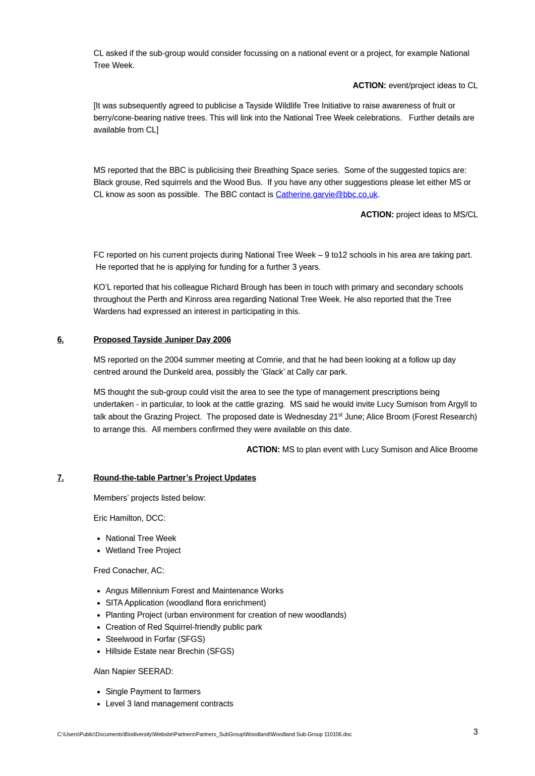CL asked if the sub-group would consider focussing on a national event or a project, for example National Tree Week.
ACTION: event/project ideas to CL
[It was subsequently agreed to publicise a Tayside Wildlife Tree Initiative to raise awareness of fruit or berry/cone-bearing native trees. This will link into the National Tree Week celebrations. Further details are available from CL]
MS reported that the BBC is publicising their Breathing Space series. Some of the suggested topics are: Black grouse, Red squirrels and the Wood Bus. If you have any other suggestions please let either MS or CL know as soon as possible. The BBC contact is Catherine.garvie@bbc.co.uk.
ACTION: project ideas to MS/CL
FC reported on his current projects during National Tree Week – 9 to12 schools in his area are taking part. He reported that he is applying for funding for a further 3 years.
KO’L reported that his colleague Richard Brough has been in touch with primary and secondary schools throughout the Perth and Kinross area regarding National Tree Week. He also reported that the Tree Wardens had expressed an interest in participating in this.
6.
Proposed Tayside Juniper Day 2006
MS reported on the 2004 summer meeting at Comrie, and that he had been looking at a follow up day centred around the Dunkeld area, possibly the ‘Glack’ at Cally car park.
MS thought the sub-group could visit the area to see the type of management prescriptions being undertaken - in particular, to look at the cattle grazing. MS said he would invite Lucy Sumison from Argyll to talk about the Grazing Project. The proposed date is Wednesday 21st June; Alice Broom (Forest Research) to arrange this. All members confirmed they were available on this date.
ACTION: MS to plan event with Lucy Sumison and Alice Broome
7.
Round-the-table Partner’s Project Updates
Members’ projects listed below:
Eric Hamilton, DCC:
National Tree Week
Wetland Tree Project
Fred Conacher, AC:
Angus Millennium Forest and Maintenance Works
SITA Application (woodland flora enrichment)
Planting Project (urban environment for creation of new woodlands)
Creation of Red Squirrel-friendly public park
Steelwood in Forfar (SFGS)
Hillside Estate near Brechin (SFGS)
Alan Napier SEERAD:
Single Payment to farmers
Level 3 land management contracts
C:\Users\Public\Documents\Biodiversity\Website\Partners\Partners_SubGroup\Woodland\Woodland Sub-Group 110106.doc 3